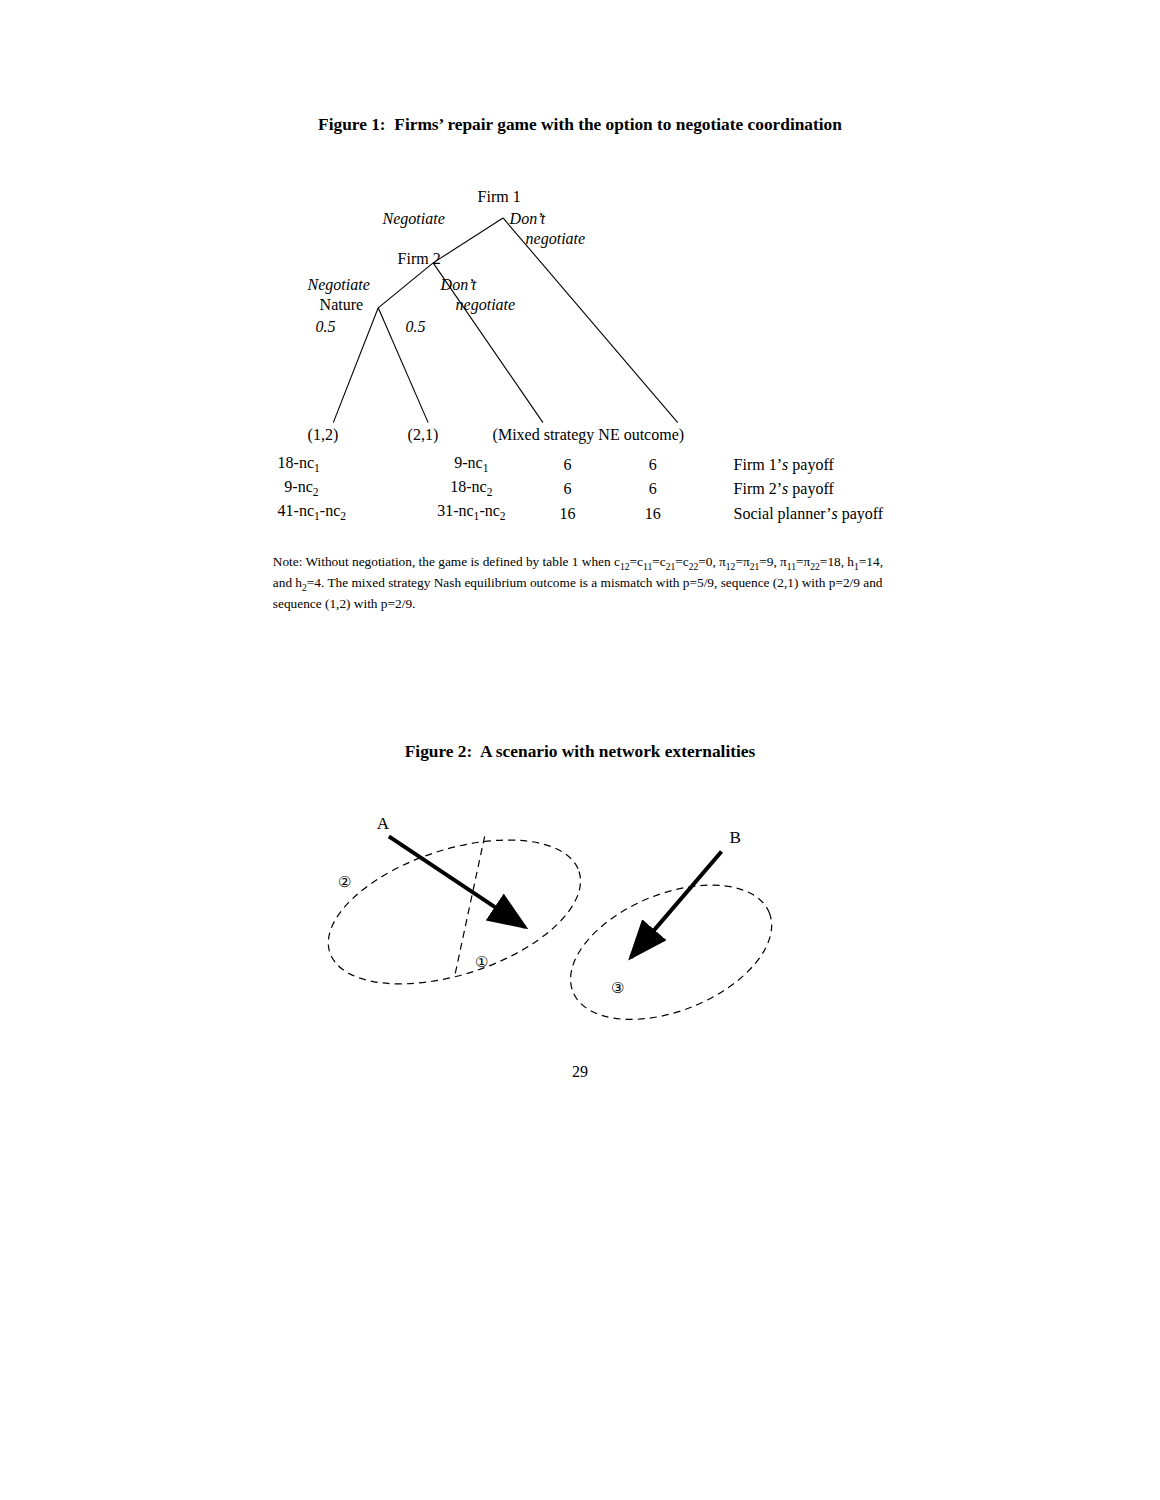Figure 1: Firms’ repair game with the option to negotiate coordination
Firm 1 Negotiate Don’t negotiate Firm 2 Negotiate Don’t negotiate Nature 0.5 0.5 (1,2) (2,1) (Mixed strategy NE outcome)
| 18-nc 1 | 9-nc 1 | 6 | 6 | Firm 1’ s payoff |
| 9-nc 2 | 18-nc 2 | 6 | 6 | Firm 2’ s payoff |
| 41-nc 1 -nc 2 | 31-nc 1 -nc 2 | 16 | 16 | Social planner’ s payoff |
Note: Without negotiation, the game is defined by table 1 when c12=c11=c21=c22=0, π12=π21=9, π11=π22=18, h1=14, and h2=4. The mixed strategy Nash equilibrium outcome is a mismatch with p=5/9, sequence (2,1) with p=2/9 and sequence (1,2) with p=2/9.
Figure 2: A scenario with network externalities
A B ② ① ③
29